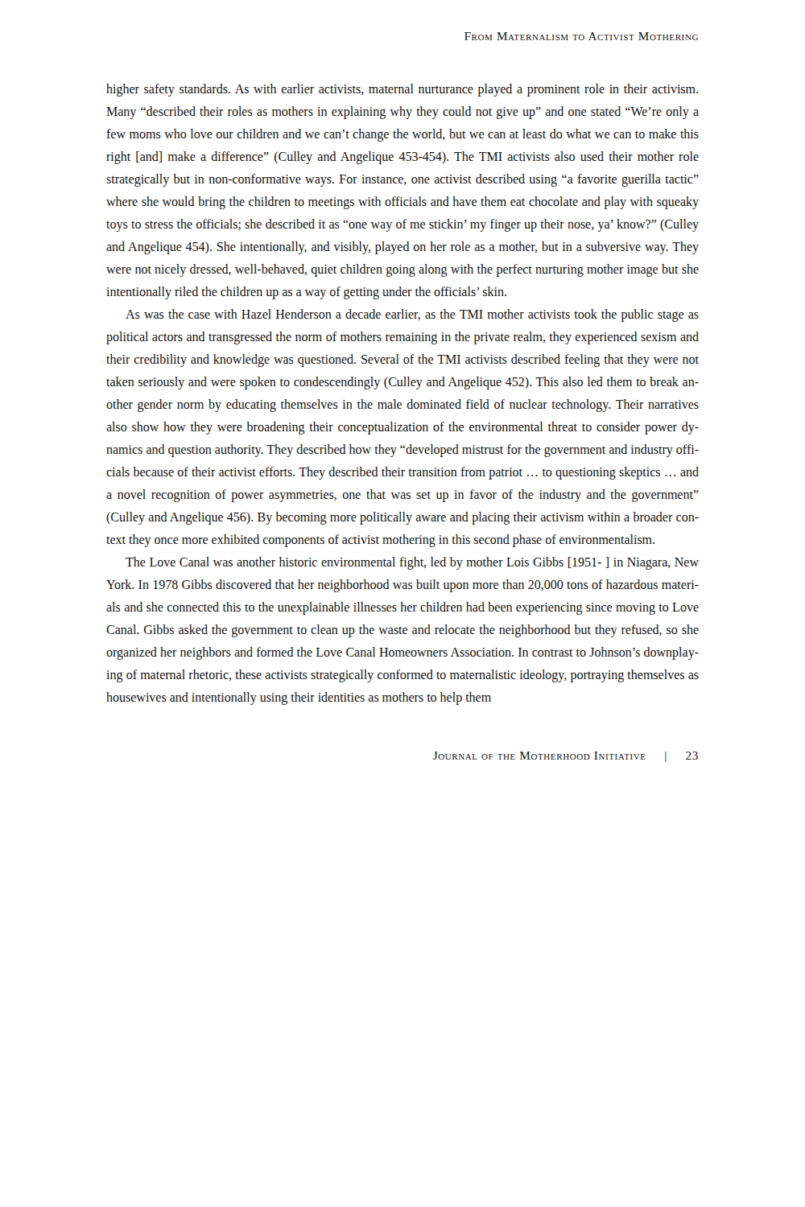From Maternalism to Activist Mothering
higher safety standards. As with earlier activists, maternal nurturance played a prominent role in their activism. Many “described their roles as mothers in explaining why they could not give up” and one stated “We’re only a few moms who love our children and we can’t change the world, but we can at least do what we can to make this right [and] make a difference” (Culley and Angelique 453-454). The TMI activists also used their mother role strategically but in non-conformative ways. For instance, one activist described using “a favorite guerilla tactic” where she would bring the children to meetings with officials and have them eat chocolate and play with squeaky toys to stress the officials; she described it as “one way of me stickin’ my finger up their nose, ya’ know?” (Culley and Angelique 454). She intentionally, and visibly, played on her role as a mother, but in a subversive way. They were not nicely dressed, well-behaved, quiet children going along with the perfect nurturing mother image but she intentionally riled the children up as a way of getting under the officials’ skin.
As was the case with Hazel Henderson a decade earlier, as the TMI mother activists took the public stage as political actors and transgressed the norm of mothers remaining in the private realm, they experienced sexism and their credibility and knowledge was questioned. Several of the TMI activists described feeling that they were not taken seriously and were spoken to condescendingly (Culley and Angelique 452). This also led them to break another gender norm by educating themselves in the male dominated field of nuclear technology. Their narratives also show how they were broadening their conceptualization of the environmental threat to consider power dynamics and question authority. They described how they “developed mistrust for the government and industry officials because of their activist efforts. They described their transition from patriot … to questioning skeptics … and a novel recognition of power asymmetries, one that was set up in favor of the industry and the government” (Culley and Angelique 456). By becoming more politically aware and placing their activism within a broader context they once more exhibited components of activist mothering in this second phase of environmentalism.
The Love Canal was another historic environmental fight, led by mother Lois Gibbs [1951- ] in Niagara, New York. In 1978 Gibbs discovered that her neighborhood was built upon more than 20,000 tons of hazardous materials and she connected this to the unexplainable illnesses her children had been experiencing since moving to Love Canal. Gibbs asked the government to clean up the waste and relocate the neighborhood but they refused, so she organized her neighbors and formed the Love Canal Homeowners Association. In contrast to Johnson’s downplaying of maternal rhetoric, these activists strategically conformed to maternalistic ideology, portraying themselves as housewives and intentionally using their identities as mothers to help them
Journal of the Motherhood Initiative | 23